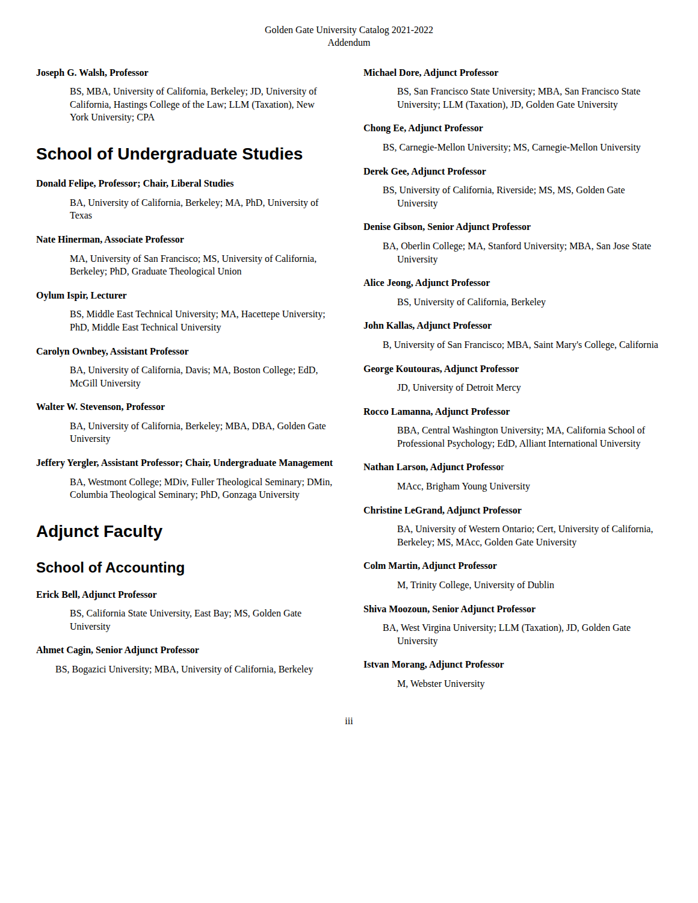Golden Gate University Catalog 2021-2022
Addendum
Joseph G. Walsh, Professor
BS, MBA, University of California, Berkeley; JD, University of California, Hastings College of the Law; LLM (Taxation), New York University; CPA
School of Undergraduate Studies
Donald Felipe, Professor; Chair, Liberal Studies
BA, University of California, Berkeley; MA, PhD, University of Texas
Nate Hinerman, Associate Professor
MA, University of San Francisco; MS, University of California, Berkeley; PhD, Graduate Theological Union
Oylum Ispir, Lecturer
BS, Middle East Technical University; MA, Hacettepe University; PhD, Middle East Technical University
Carolyn Ownbey, Assistant Professor
BA, University of California, Davis; MA, Boston College; EdD, McGill University
Walter W. Stevenson, Professor
BA, University of California, Berkeley; MBA, DBA, Golden Gate University
Jeffery Yergler, Assistant Professor; Chair, Undergraduate Management
BA, Westmont College; MDiv, Fuller Theological Seminary; DMin, Columbia Theological Seminary; PhD, Gonzaga University
Adjunct Faculty
School of Accounting
Erick Bell, Adjunct Professor
BS, California State University, East Bay; MS, Golden Gate University
Ahmet Cagin, Senior Adjunct Professor
BS, Bogazici University; MBA, University of California, Berkeley
Michael Dore, Adjunct Professor
BS, San Francisco State University; MBA, San Francisco State University; LLM (Taxation), JD, Golden Gate University
Chong Ee, Adjunct Professor
BS, Carnegie-Mellon University; MS, Carnegie-Mellon University
Derek Gee, Adjunct Professor
BS, University of California, Riverside; MS, MS, Golden Gate University
Denise Gibson, Senior Adjunct Professor
BA, Oberlin College; MA, Stanford University; MBA, San Jose State University
Alice Jeong, Adjunct Professor
BS, University of California, Berkeley
John Kallas, Adjunct Professor
B, University of San Francisco; MBA, Saint Mary's College, California
George Koutouras, Adjunct Professor
JD, University of Detroit Mercy
Rocco Lamanna, Adjunct Professor
BBA, Central Washington University; MA, California School of Professional Psychology; EdD, Alliant International University
Nathan Larson, Adjunct Professor
MAcc, Brigham Young University
Christine LeGrand, Adjunct Professor
BA, University of Western Ontario; Cert, University of California, Berkeley; MS, MAcc, Golden Gate University
Colm Martin, Adjunct Professor
M, Trinity College, University of Dublin
Shiva Moozoun, Senior Adjunct Professor
BA, West Virgina University; LLM (Taxation), JD, Golden Gate University
Istvan Morang, Adjunct Professor
M, Webster University
iii